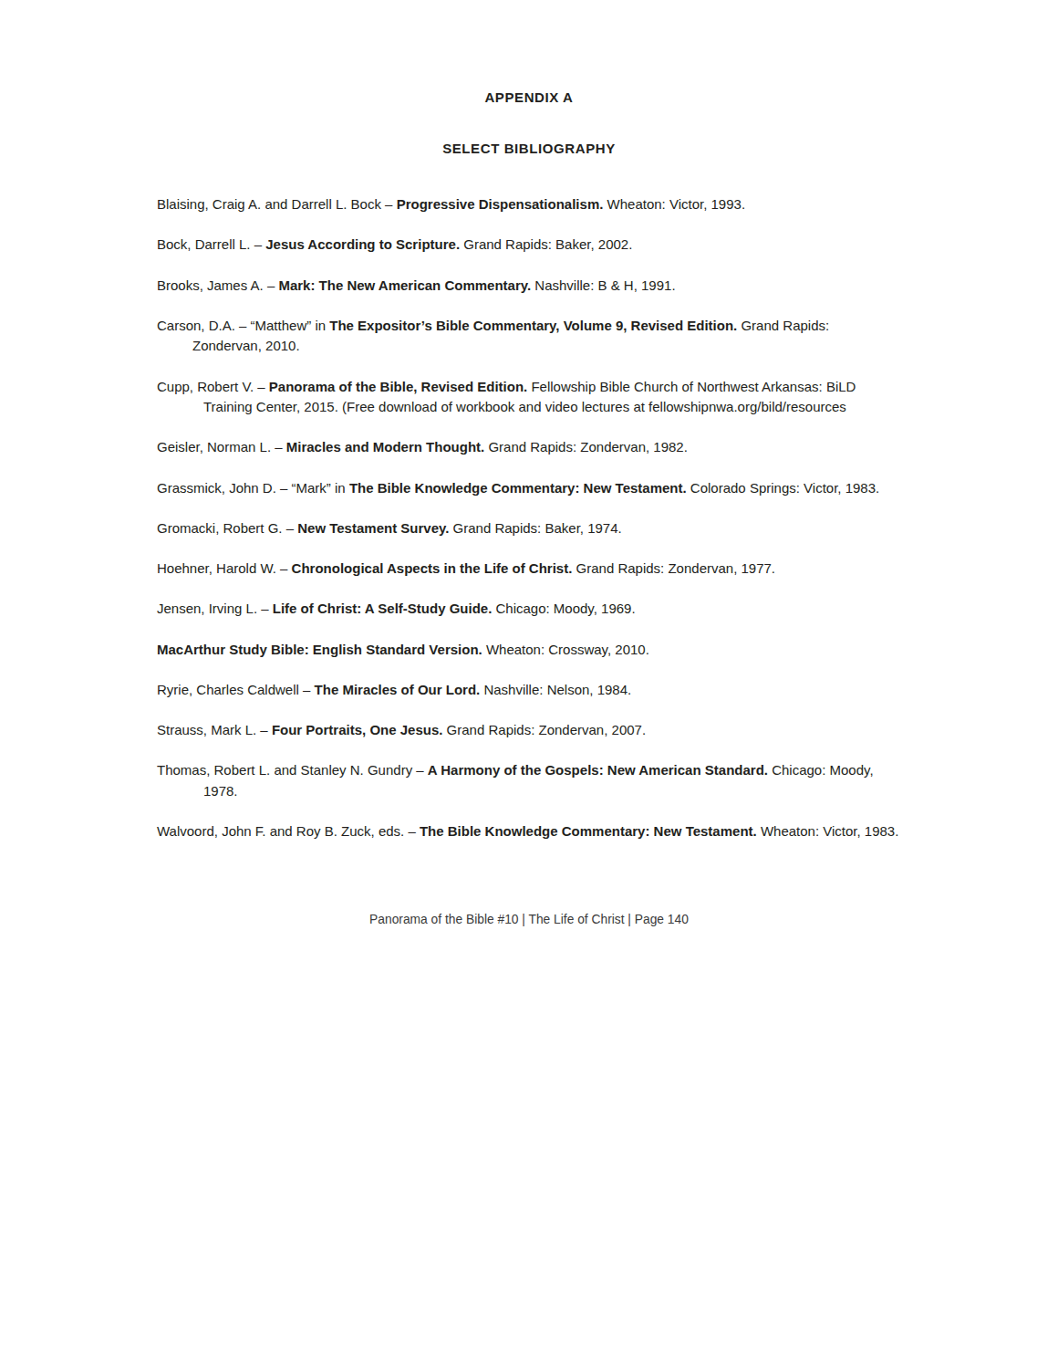APPENDIX A
SELECT BIBLIOGRAPHY
Blaising, Craig A. and Darrell L. Bock – Progressive Dispensationalism. Wheaton: Victor, 1993.
Bock, Darrell L. – Jesus According to Scripture. Grand Rapids: Baker, 2002.
Brooks, James A. – Mark: The New American Commentary. Nashville: B & H, 1991.
Carson, D.A. – “Matthew” in The Expositor’s Bible Commentary, Volume 9, Revised Edition. Grand Rapids: Zondervan, 2010.
Cupp, Robert V. – Panorama of the Bible, Revised Edition. Fellowship Bible Church of Northwest Arkansas: BiLD Training Center, 2015. (Free download of workbook and video lectures at fellowshipnwa.org/bild/resources
Geisler, Norman L. – Miracles and Modern Thought. Grand Rapids: Zondervan, 1982.
Grassmick, John D. – “Mark” in The Bible Knowledge Commentary: New Testament. Colorado Springs: Victor, 1983.
Gromacki, Robert G. – New Testament Survey. Grand Rapids: Baker, 1974.
Hoehner, Harold W. – Chronological Aspects in the Life of Christ. Grand Rapids: Zondervan, 1977.
Jensen, Irving L. – Life of Christ: A Self-Study Guide. Chicago: Moody, 1969.
MacArthur Study Bible: English Standard Version. Wheaton: Crossway, 2010.
Ryrie, Charles Caldwell – The Miracles of Our Lord. Nashville: Nelson, 1984.
Strauss, Mark L. – Four Portraits, One Jesus. Grand Rapids: Zondervan, 2007.
Thomas, Robert L. and Stanley N. Gundry – A Harmony of the Gospels: New American Standard. Chicago: Moody, 1978.
Walvoord, John F. and Roy B. Zuck, eds. – The Bible Knowledge Commentary: New Testament. Wheaton: Victor, 1983.
Panorama of the Bible #10 | The Life of Christ | Page 140